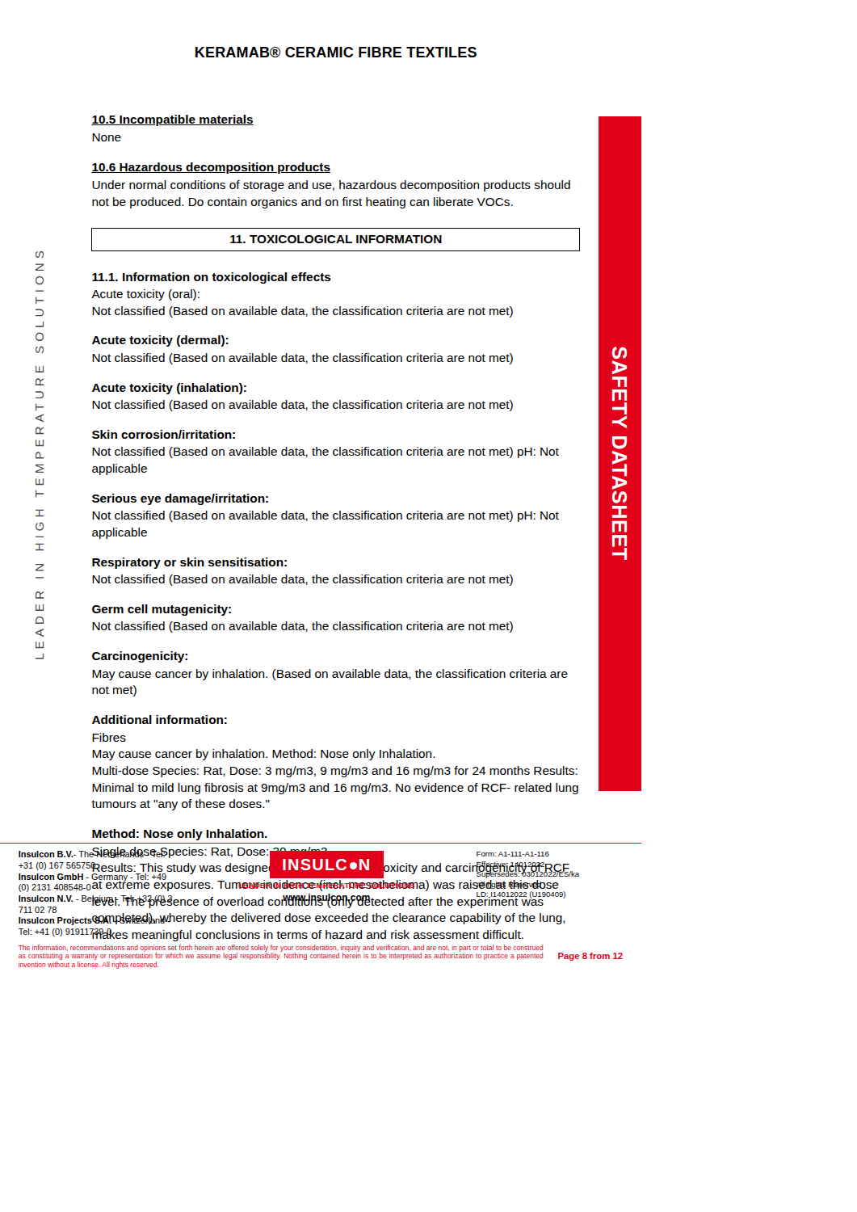LEADER IN HIGH TEMPERATURE SOLUTIONS
SAFETY DATASHEET
KERAMAB® CERAMIC FIBRE TEXTILES
10.5 Incompatible materials
None
10.6 Hazardous decomposition products
Under normal conditions of storage and use, hazardous decomposition products should not be produced. Do contain organics and on first heating can liberate VOCs.
11. TOXICOLOGICAL INFORMATION
11.1. Information on toxicological effects
Acute toxicity (oral):
Not classified (Based on available data, the classification criteria are not met)
Acute toxicity (dermal):
Not classified (Based on available data, the classification criteria are not met)
Acute toxicity (inhalation):
Not classified (Based on available data, the classification criteria are not met)
Skin corrosion/irritation:
Not classified (Based on available data, the classification criteria are not met) pH: Not applicable
Serious eye damage/irritation:
Not classified (Based on available data, the classification criteria are not met) pH: Not applicable
Respiratory or skin sensitisation:
Not classified (Based on available data, the classification criteria are not met)
Germ cell mutagenicity:
Not classified (Based on available data, the classification criteria are not met)
Carcinogenicity:
May cause cancer by inhalation. (Based on available data, the classification criteria are not met)
Additional information:
Fibres
May cause cancer by inhalation. Method: Nose only Inhalation.
Multi-dose Species: Rat, Dose: 3 mg/m3, 9 mg/m3 and 16 mg/m3 for 24 months Results: Minimal to mild lung fibrosis at 9mg/m3 and 16 mg/m3. No evidence of RCF- related lung tumours at "any of these doses."
Method: Nose only Inhalation.
Single dose Species: Rat, Dose: 30 mg/m3.
Results: This study was designed to test the chronic toxicity and carcinogenicity of RCF at extreme exposures. Tumour incidence (incl. mesothelioma) was raised at this dose level. The presence of overload conditions (only detected after the experiment was completed), whereby the delivered dose exceeded the clearance capability of the lung, makes meaningful conclusions in terms of hazard and risk assessment difficult.
Insulcon B.V.- The Netherlands - Tel: +31 (0) 167 565750
Insulcon GmbH - Germany - Tel: +49 (0) 2131 408548-0
Insulcon N.V. - Belgium - Tel: +32 (0) 3 711 02 78
Insulcon Projects S.A. - Switzerland - Tel: +41 (0) 91911739-0
INSULC N
LEADER IN HIGH TEMPERATURE SOLUTIONS
www.insulcon.com
Form: A1-111-A1-116
Effective: 14012022
Supersedes: 03012022/ES/ka
All rights Reserved
LD: I14012022 (U190409)
The information, recommendations and opinions set forth herein are offered solely for your consideration, inquiry and verification, and are not, in part or total to be construed as constituting a warranty or representation for which we assume legal responsibility. Nothing contained herein is to be interpreted as authorization to practice a patented invention without a license. All rights reserved.
Page 8 from 12